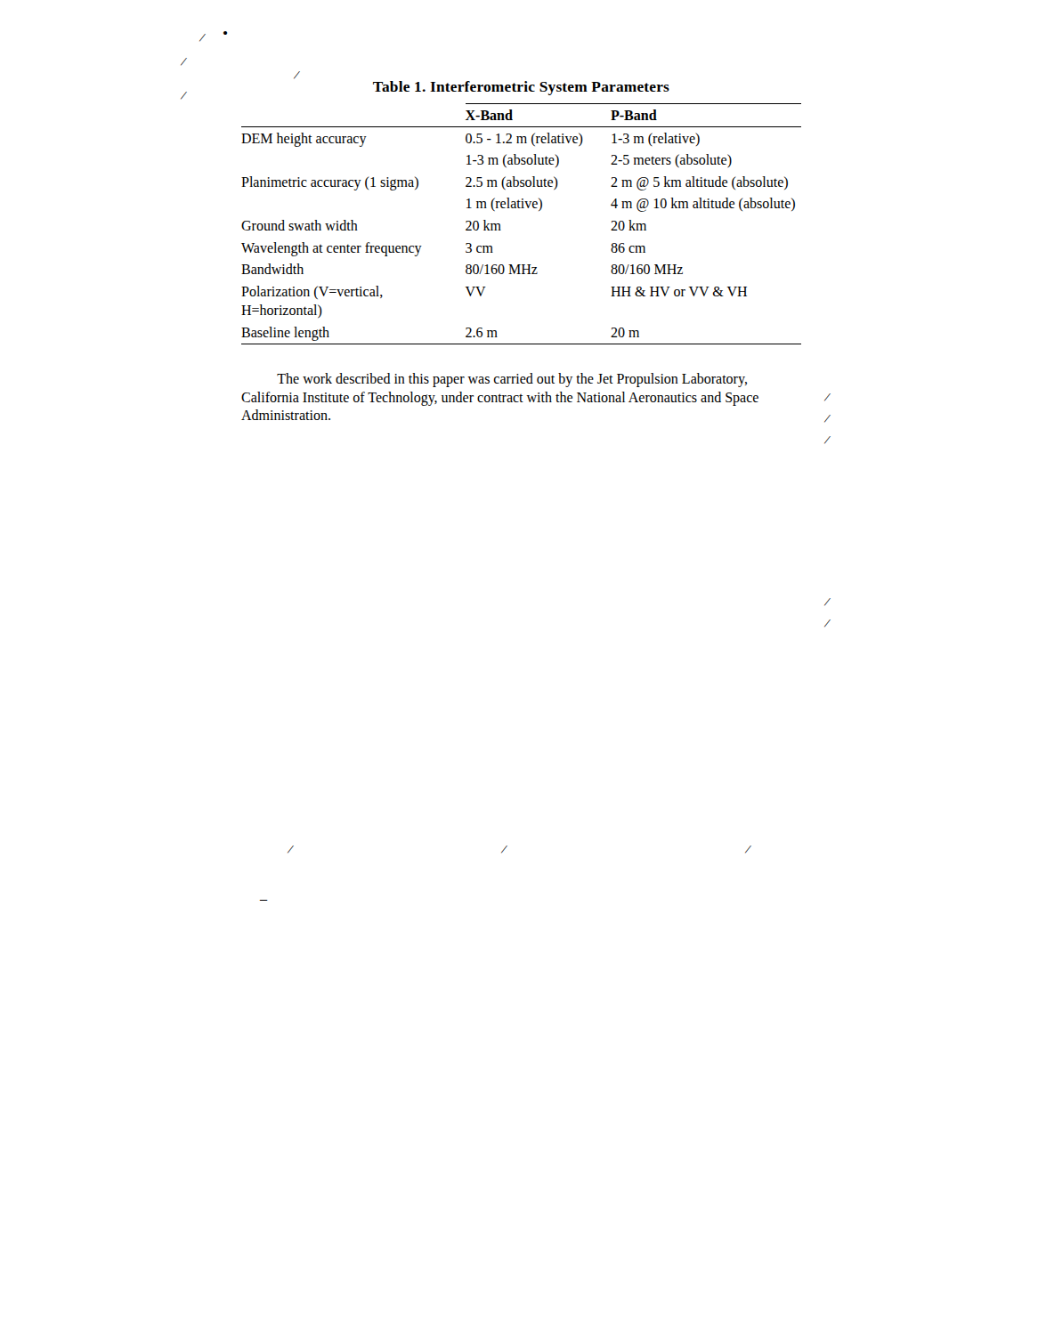• / / / / / / / / / / / / _
Table 1. Interferometric System Parameters
| | X-Band | P-Band |
| --- | --- | --- |
| DEM height accuracy | 0.5 - 1.2 m (relative) | 1-3 m (relative) |
| | 1-3 m (absolute) | 2-5 meters (absolute) |
| Planimetric accuracy (1 sigma) | 2.5 m (absolute) | 2 m @ 5 km altitude (absolute) |
| | 1 m (relative) | 4 m @ 10 km altitude (absolute) |
| Ground swath width | 20 km | 20 km |
| Wavelength at center frequency | 3 cm | 86 cm |
| Bandwidth | 80/160 MHz | 80/160 MHz |
| Polarization (V=vertical, H=horizontal) | VV | HH & HV or VV & VH |
| Baseline length | 2.6 m | 20 m |
The work described in this paper was carried out by the Jet Propulsion Laboratory, California Institute of Technology, under contract with the National Aeronautics and Space Administration.